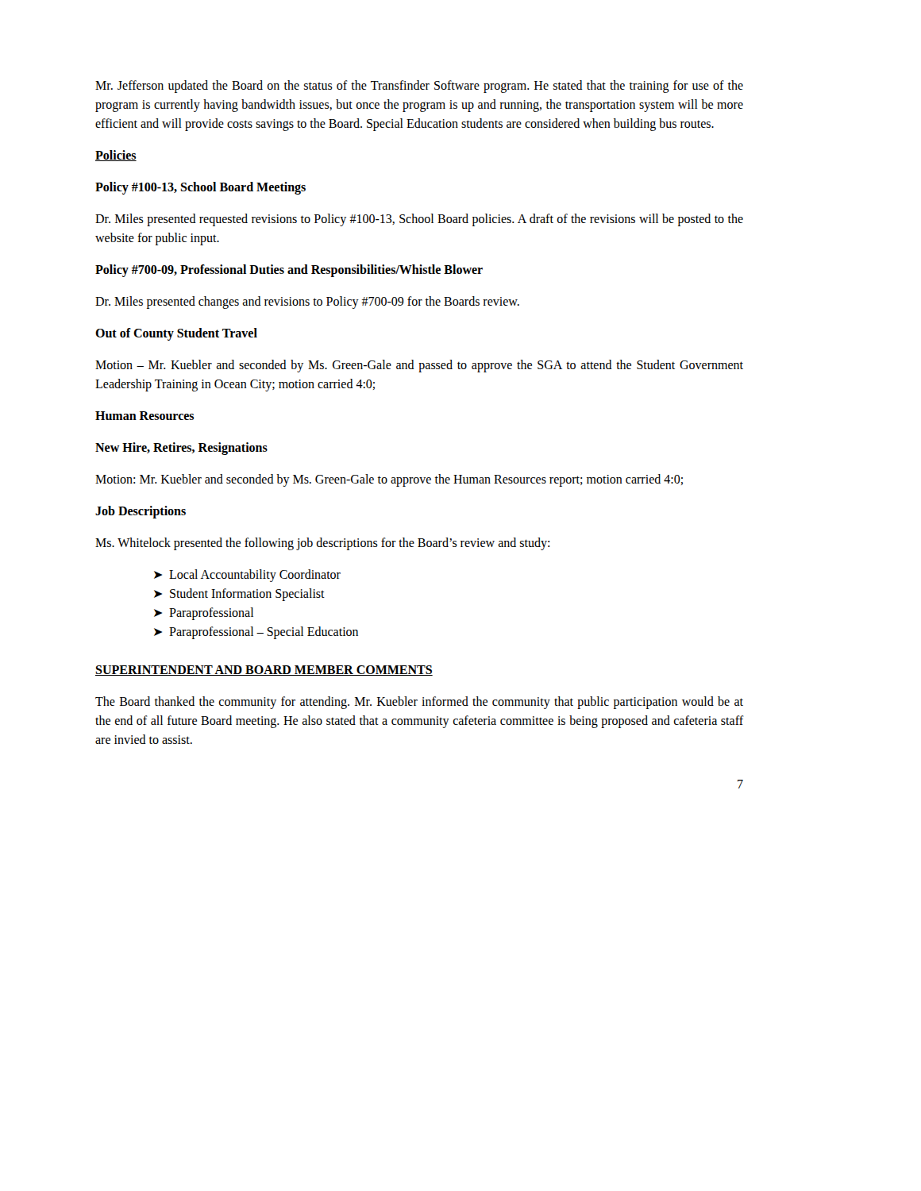Mr. Jefferson updated the Board on the status of the Transfinder Software program. He stated that the training for use of the program is currently having bandwidth issues, but once the program is up and running, the transportation system will be more efficient and will provide costs savings to the Board. Special Education students are considered when building bus routes.
Policies
Policy #100-13, School Board Meetings
Dr. Miles presented requested revisions to Policy #100-13, School Board policies. A draft of the revisions will be posted to the website for public input.
Policy #700-09, Professional Duties and Responsibilities/Whistle Blower
Dr. Miles presented changes and revisions to Policy #700-09 for the Boards review.
Out of County Student Travel
Motion – Mr. Kuebler and seconded by Ms. Green-Gale and passed to approve the SGA to attend the Student Government Leadership Training in Ocean City; motion carried 4:0;
Human Resources
New Hire, Retires, Resignations
Motion: Mr. Kuebler and seconded by Ms. Green-Gale to approve the Human Resources report; motion carried 4:0;
Job Descriptions
Ms. Whitelock presented the following job descriptions for the Board’s review and study:
Local Accountability Coordinator
Student Information Specialist
Paraprofessional
Paraprofessional – Special Education
SUPERINTENDENT AND BOARD MEMBER COMMENTS
The Board thanked the community for attending. Mr. Kuebler informed the community that public participation would be at the end of all future Board meeting. He also stated that a community cafeteria committee is being proposed and cafeteria staff are invied to assist.
7